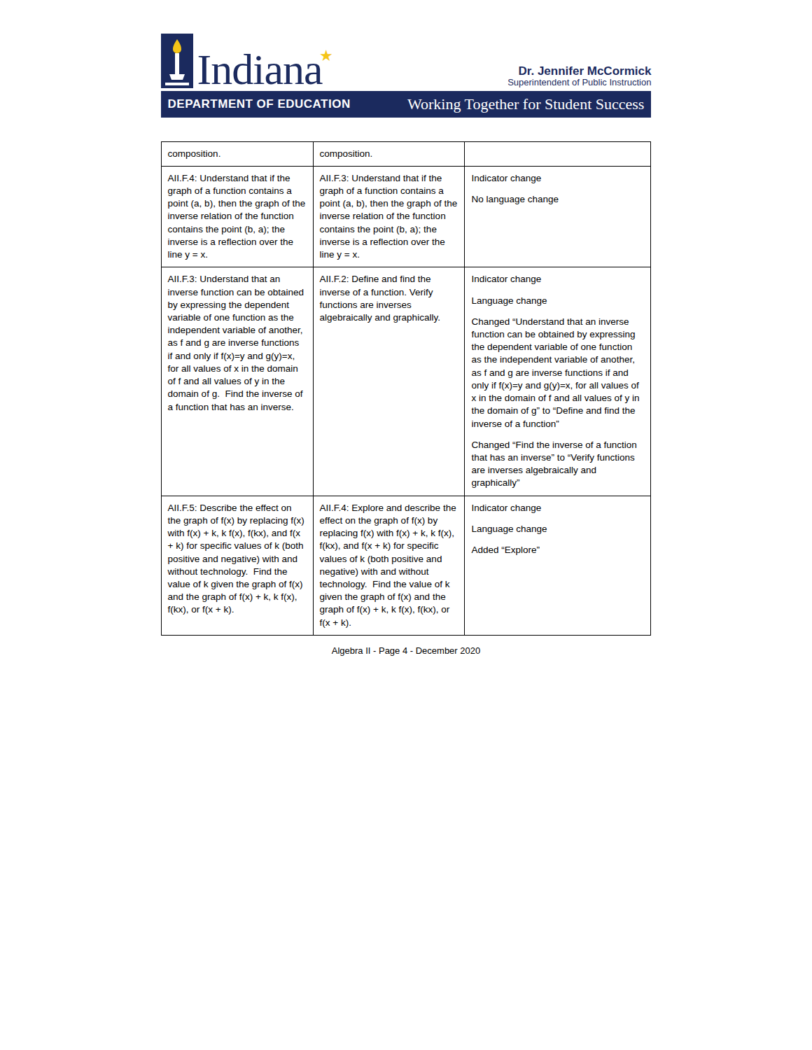Indiana★
Dr. Jennifer McCormick
Superintendent of Public Instruction
DEPARTMENT OF EDUCATION
Working Together for Student Success
| composition. | composition. | |
| AII.F.4: Understand that if the graph of a function contains a point (a, b), then the graph of the inverse relation of the function contains the point (b, a); the inverse is a reflection over the line y = x. | AII.F.3: Understand that if the graph of a function contains a point (a, b), then the graph of the inverse relation of the function contains the point (b, a); the inverse is a reflection over the line y = x. | Indicator change No language change |
| AII.F.3: Understand that an inverse function can be obtained by expressing the dependent variable of one function as the independent variable of another, as f and g are inverse functions if and only if f(x)=y and g(y)=x, for all values of x in the domain of f and all values of y in the domain of g. Find the inverse of a function that has an inverse. | AII.F.2: Define and find the inverse of a function. Verify functions are inverses algebraically and graphically. | Indicator change Language change Changed “Understand that an inverse function can be obtained by expressing the dependent variable of one function as the independent variable of another, as f and g are inverse functions if and only if f(x)=y and g(y)=x, for all values of x in the domain of f and all values of y in the domain of g” to “Define and find the inverse of a function” Changed “Find the inverse of a function that has an inverse” to “Verify functions are inverses algebraically and graphically” |
| AII.F.5: Describe the effect on the graph of f(x) by replacing f(x) with f(x) + k, k f(x), f(kx), and f(x + k) for specific values of k (both positive and negative) with and without technology. Find the value of k given the graph of f(x) and the graph of f(x) + k, k f(x), f(kx), or f(x + k). | AII.F.4: Explore and describe the effect on the graph of f(x) by replacing f(x) with f(x) + k, k f(x), f(kx), and f(x + k) for specific values of k (both positive and negative) with and without technology. Find the value of k given the graph of f(x) and the graph of f(x) + k, k f(x), f(kx), or f(x + k). | Indicator change Language change Added “Explore” |
Algebra II - Page 4 - December 2020